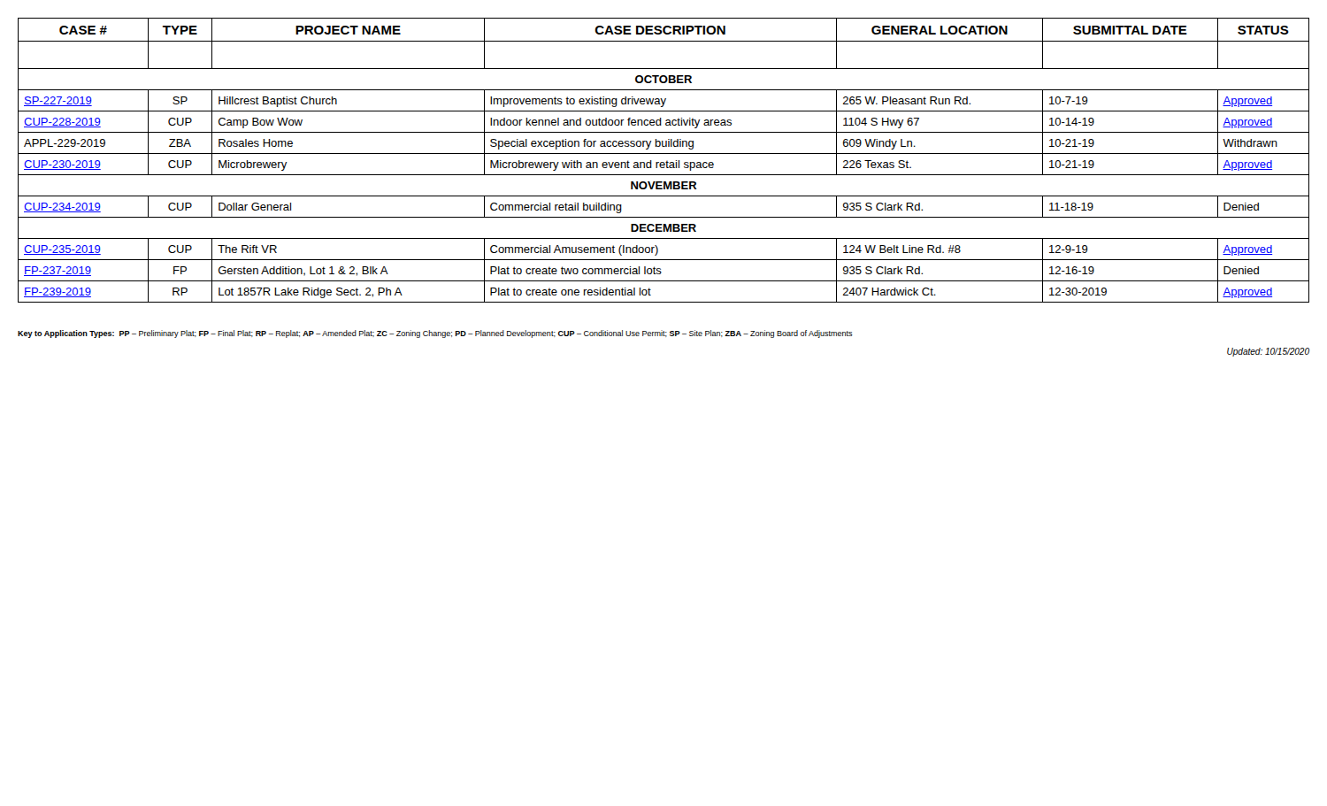| CASE # | TYPE | PROJECT NAME | CASE DESCRIPTION | GENERAL LOCATION | SUBMITTAL DATE | STATUS |
| --- | --- | --- | --- | --- | --- | --- |
| OCTOBER |
| SP-227-2019 | SP | Hillcrest Baptist Church | Improvements to existing driveway | 265 W. Pleasant Run Rd. | 10-7-19 | Approved |
| CUP-228-2019 | CUP | Camp Bow Wow | Indoor kennel and outdoor fenced activity areas | 1104 S Hwy 67 | 10-14-19 | Approved |
| APPL-229-2019 | ZBA | Rosales Home | Special exception for accessory building | 609 Windy Ln. | 10-21-19 | Withdrawn |
| CUP-230-2019 | CUP | Microbrewery | Microbrewery with an event and retail space | 226 Texas St. | 10-21-19 | Approved |
| NOVEMBER |
| CUP-234-2019 | CUP | Dollar General | Commercial retail building | 935 S Clark Rd. | 11-18-19 | Denied |
| DECEMBER |
| CUP-235-2019 | CUP | The Rift VR | Commercial Amusement (Indoor) | 124 W Belt Line Rd. #8 | 12-9-19 | Approved |
| FP-237-2019 | FP | Gersten Addition, Lot 1 & 2, Blk A | Plat to create two commercial lots | 935 S Clark Rd. | 12-16-19 | Denied |
| FP-239-2019 | RP | Lot 1857R Lake Ridge Sect. 2, Ph A | Plat to create one residential lot | 2407 Hardwick Ct. | 12-30-2019 | Approved |
Key to Application Types: PP – Preliminary Plat; FP – Final Plat; RP – Replat; AP – Amended Plat; ZC – Zoning Change; PD – Planned Development; CUP – Conditional Use Permit; SP – Site Plan; ZBA – Zoning Board of Adjustments
Updated: 10/15/2020